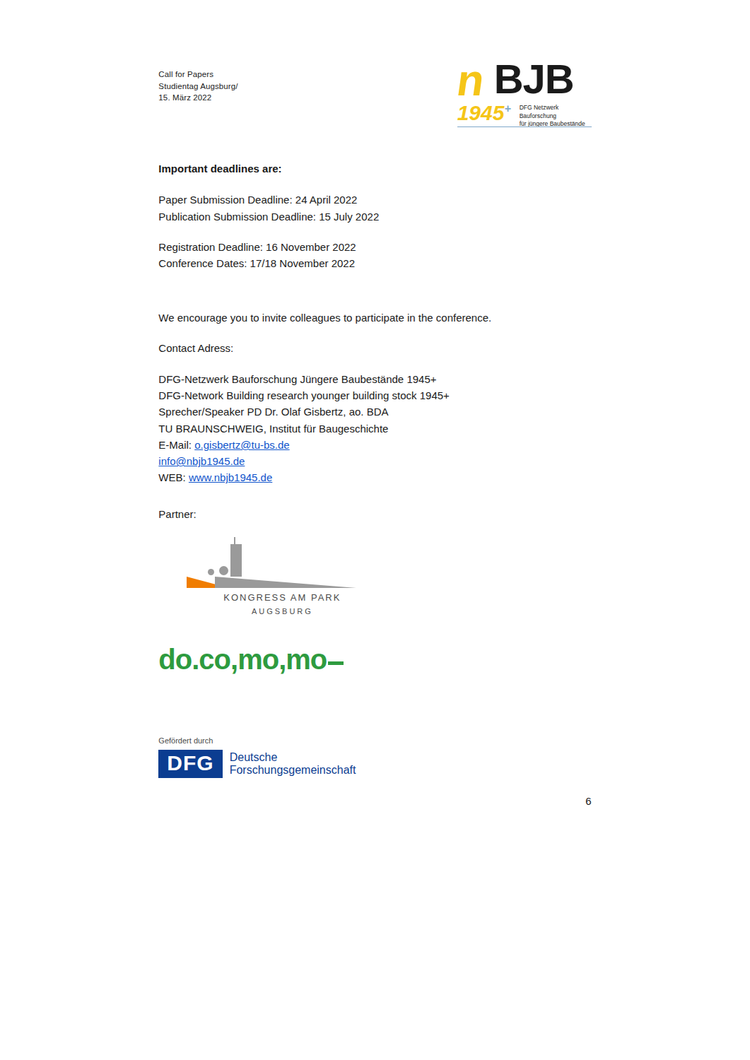Call for Papers
Studientag Augsburg/
15. März 2022
n BJB 1945+ DFG Netzwerk
Bauforschung
für jüngere Baubestände
Important deadlines are:
Paper Submission Deadline: 24 April 2022
Publication Submission Deadline: 15 July 2022
Registration Deadline: 16 November 2022
Conference Dates: 17/18 November 2022
We encourage you to invite colleagues to participate in the conference.
Contact Adress:
DFG-Netzwerk Bauforschung Jüngere Baubestände 1945+
DFG-Network Building research younger building stock 1945+
Sprecher/Speaker PD Dr. Olaf Gisbertz, ao. BDA
TU BRAUNSCHWEIG, Institut für Baugeschichte
E-Mail: o.gisbertz@tu-bs.de
info@nbjb1945.de
WEB: www.nbjb1945.de
Partner:
KONGRESS AM PARK AUGSBURG
do. co, mo, mo
Gefördert durch
DFG
Deutsche
Forschungsgemeinschaft
6